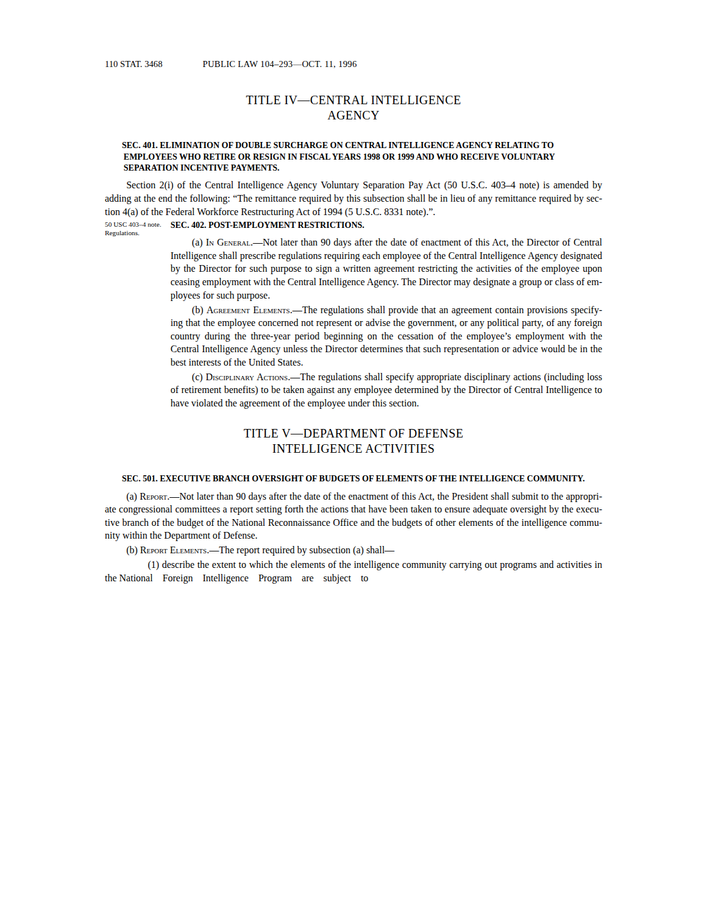110 STAT. 3468 PUBLIC LAW 104–293—OCT. 11, 1996
TITLE IV—CENTRAL INTELLIGENCE
AGENCY
SEC. 401. ELIMINATION OF DOUBLE SURCHARGE ON CENTRAL INTELLIGENCE AGENCY RELATING TO EMPLOYEES WHO RETIRE OR RESIGN IN FISCAL YEARS 1998 OR 1999 AND WHO RECEIVE VOLUNTARY SEPARATION INCENTIVE PAYMENTS.
Section 2(i) of the Central Intelligence Agency Voluntary Separation Pay Act (50 U.S.C. 403–4 note) is amended by adding at the end the following: “The remittance required by this subsection shall be in lieu of any remittance required by section 4(a) of the Federal Workforce Restructuring Act of 1994 (5 U.S.C. 8331 note).”.
50 USC 403–4 note.
Regulations.
SEC. 402. POST-EMPLOYMENT RESTRICTIONS.
(a) In General.—Not later than 90 days after the date of enactment of this Act, the Director of Central Intelligence shall prescribe regulations requiring each employee of the Central Intelligence Agency designated by the Director for such purpose to sign a written agreement restricting the activities of the employee upon ceasing employment with the Central Intelligence Agency. The Director may designate a group or class of employees for such purpose.
(b) Agreement Elements.—The regulations shall provide that an agreement contain provisions specifying that the employee concerned not represent or advise the government, or any political party, of any foreign country during the three-year period beginning on the cessation of the employee’s employment with the Central Intelligence Agency unless the Director determines that such representation or advice would be in the best interests of the United States.
(c) Disciplinary Actions.—The regulations shall specify appropriate disciplinary actions (including loss of retirement benefits) to be taken against any employee determined by the Director of Central Intelligence to have violated the agreement of the employee under this section.
TITLE V—DEPARTMENT OF DEFENSE
INTELLIGENCE ACTIVITIES
SEC. 501. EXECUTIVE BRANCH OVERSIGHT OF BUDGETS OF ELEMENTS OF THE INTELLIGENCE COMMUNITY.
(a) Report.—Not later than 90 days after the date of the enactment of this Act, the President shall submit to the appropriate congressional committees a report setting forth the actions that have been taken to ensure adequate oversight by the executive branch of the budget of the National Reconnaissance Office and the budgets of other elements of the intelligence community within the Department of Defense.
(b) Report Elements.—The report required by subsection (a) shall—
(1) describe the extent to which the elements of the intelligence community carrying out programs and activities in the National Foreign Intelligence Program are subject to